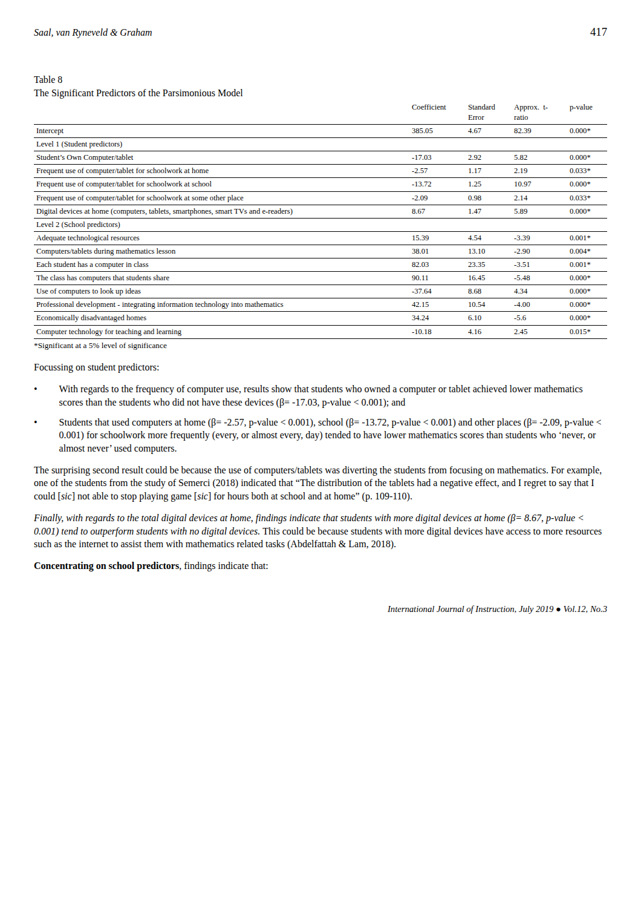Saal, van Ryneveld & Graham 417
Table 8 The Significant Predictors of the Parsimonious Model
| | Coefficient | Standard Error | Approx. t- ratio | p-value |
| --- | --- | --- | --- | --- |
| Intercept | 385.05 | 4.67 | 82.39 | 0.000* |
| Level 1 (Student predictors) |
| Student’s Own Computer/tablet | -17.03 | 2.92 | 5.82 | 0.000* |
| Frequent use of computer/tablet for schoolwork at home | -2.57 | 1.17 | 2.19 | 0.033* |
| Frequent use of computer/tablet for schoolwork at school | -13.72 | 1.25 | 10.97 | 0.000* |
| Frequent use of computer/tablet for schoolwork at some other place | -2.09 | 0.98 | 2.14 | 0.033* |
| Digital devices at home (computers, tablets, smartphones, smart TVs and e-readers) | 8.67 | 1.47 | 5.89 | 0.000* |
| Level 2 (School predictors) |
| Adequate technological resources | 15.39 | 4.54 | -3.39 | 0.001* |
| Computers/tablets during mathematics lesson | 38.01 | 13.10 | -2.90 | 0.004* |
| Each student has a computer in class | 82.03 | 23.35 | -3.51 | 0.001* |
| The class has computers that students share | 90.11 | 16.45 | -5.48 | 0.000* |
| Use of computers to look up ideas | -37.64 | 8.68 | 4.34 | 0.000* |
| Professional development - integrating information technology into mathematics | 42.15 | 10.54 | -4.00 | 0.000* |
| Economically disadvantaged homes | 34.24 | 6.10 | -5.6 | 0.000* |
| Computer technology for teaching and learning | -10.18 | 4.16 | 2.45 | 0.015* |
*Significant at a 5% level of significance
Focussing on student predictors:
With regards to the frequency of computer use, results show that students who owned a computer or tablet achieved lower mathematics scores than the students who did not have these devices (β= -17.03, p-value < 0.001); and
Students that used computers at home (β= -2.57, p-value < 0.001), school (β= -13.72, p-value < 0.001) and other places (β= -2.09, p-value < 0.001) for schoolwork more frequently (every, or almost every, day) tended to have lower mathematics scores than students who ‘never, or almost never’ used computers.
The surprising second result could be because the use of computers/tablets was diverting the students from focusing on mathematics. For example, one of the students from the study of Semerci (2018) indicated that “The distribution of the tablets had a negative effect, and I regret to say that I could [sic] not able to stop playing game [sic] for hours both at school and at home” (p. 109-110).
Finally, with regards to the total digital devices at home, findings indicate that students with more digital devices at home (β= 8.67, p-value < 0.001) tend to outperform students with no digital devices. This could be because students with more digital devices have access to more resources such as the internet to assist them with mathematics related tasks (Abdelfattah & Lam, 2018).
Concentrating on school predictors, findings indicate that:
International Journal of Instruction, July 2019 ● Vol.12, No.3